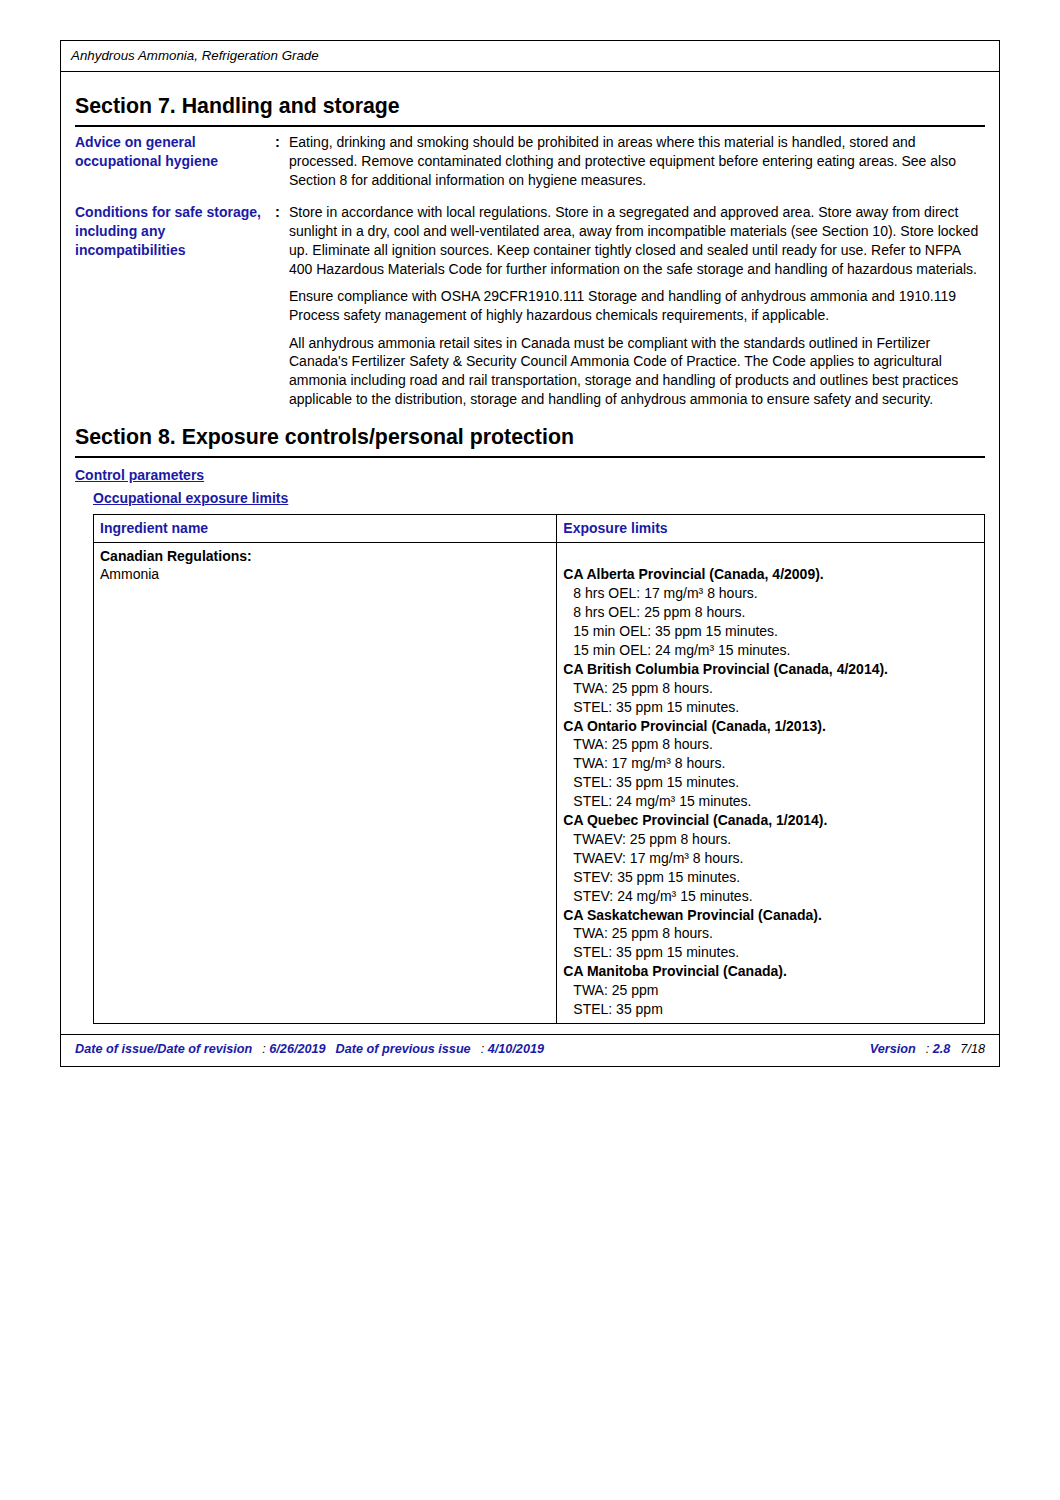Anhydrous Ammonia, Refrigeration Grade
Section 7. Handling and storage
Advice on general occupational hygiene
:
Eating, drinking and smoking should be prohibited in areas where this material is handled, stored and processed. Remove contaminated clothing and protective equipment before entering eating areas. See also Section 8 for additional information on hygiene measures.
Conditions for safe storage, including any incompatibilities
:
Store in accordance with local regulations. Store in a segregated and approved area. Store away from direct sunlight in a dry, cool and well-ventilated area, away from incompatible materials (see Section 10). Store locked up. Eliminate all ignition sources. Keep container tightly closed and sealed until ready for use. Refer to NFPA 400 Hazardous Materials Code for further information on the safe storage and handling of hazardous materials.
Ensure compliance with OSHA 29CFR1910.111 Storage and handling of anhydrous ammonia and 1910.119 Process safety management of highly hazardous chemicals requirements, if applicable.
All anhydrous ammonia retail sites in Canada must be compliant with the standards outlined in Fertilizer Canada's Fertilizer Safety & Security Council Ammonia Code of Practice. The Code applies to agricultural ammonia including road and rail transportation, storage and handling of products and outlines best practices applicable to the distribution, storage and handling of anhydrous ammonia to ensure safety and security.
Section 8. Exposure controls/personal protection
Control parameters
Occupational exposure limits
| Ingredient name | Exposure limits |
| --- | --- |
| Canadian Regulations: Ammonia | CA Alberta Provincial (Canada, 4/2009). 8 hrs OEL: 17 mg/m³ 8 hours. 8 hrs OEL: 25 ppm 8 hours. 15 min OEL: 35 ppm 15 minutes. 15 min OEL: 24 mg/m³ 15 minutes. CA British Columbia Provincial (Canada, 4/2014). TWA: 25 ppm 8 hours. STEL: 35 ppm 15 minutes. CA Ontario Provincial (Canada, 1/2013). TWA: 25 ppm 8 hours. TWA: 17 mg/m³ 8 hours. STEL: 35 ppm 15 minutes. STEL: 24 mg/m³ 15 minutes. CA Quebec Provincial (Canada, 1/2014). TWAEV: 25 ppm 8 hours. TWAEV: 17 mg/m³ 8 hours. STEV: 35 ppm 15 minutes. STEV: 24 mg/m³ 15 minutes. CA Saskatchewan Provincial (Canada). TWA: 25 ppm 8 hours. STEL: 35 ppm 15 minutes. CA Manitoba Provincial (Canada). TWA: 25 ppm STEL: 35 ppm |
Date of issue/Date of revision : 6/26/2019 Date of previous issue : 4/10/2019
Version : 2.8 7/18